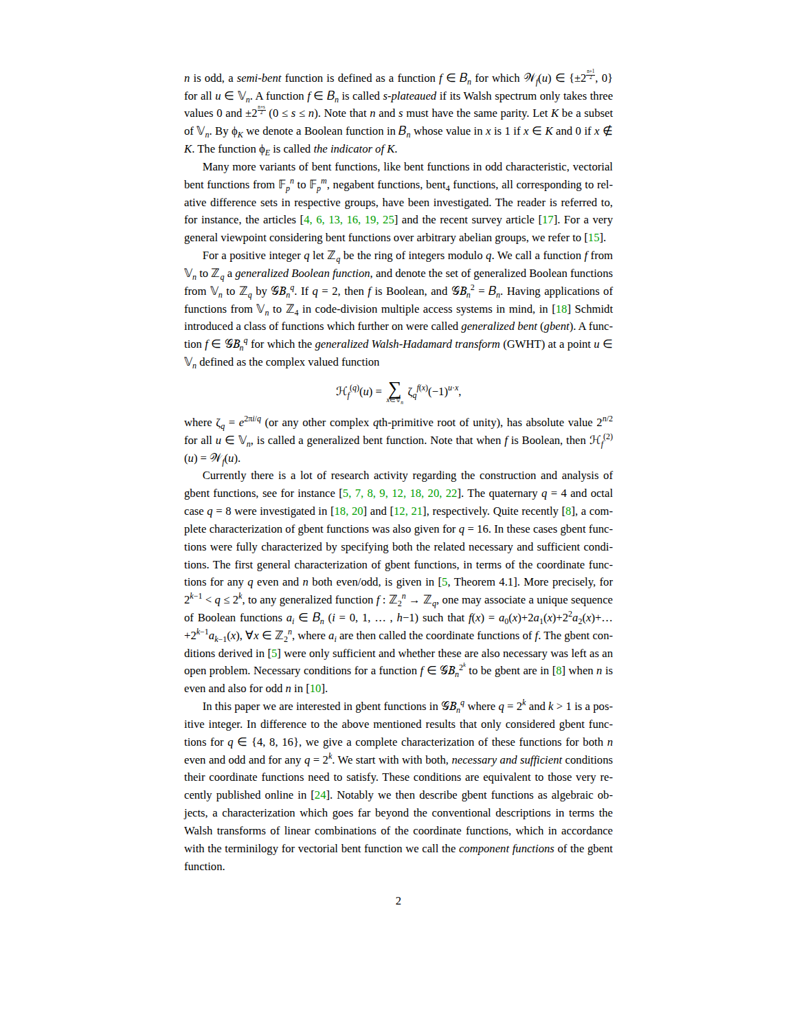n is odd, a semi-bent function is defined as a function f ∈ 𝐵n for which 𝒲f(u) ∈ {±2n+12, 0} for all u ∈ 𝕍n. A function f ∈ 𝐵n is called s-plateaued if its Walsh spectrum only takes three values 0 and ±2n+s 2 (0 ≤ s ≤ n). Note that n and s must have the same parity. Let K be a subset of 𝕍n. By ϕK we denote a Boolean function in 𝐵n whose value in x is 1 if x ∈ K and 0 if x ∉ K. The function ϕE is called the indicator of K.
Many more variants of bent functions, like bent functions in odd characteristic, vectorial bent functions from 𝔽pn to 𝔽pm, negabent functions, bent4 functions, all corresponding to relative difference sets in respective groups, have been investigated. The reader is referred to, for instance, the articles [4, 6, 13, 16, 19, 25] and the recent survey article [17]. For a very general viewpoint considering bent functions over arbitrary abelian groups, we refer to [15].
For a positive integer q let ℤq be the ring of integers modulo q. We call a function f from 𝕍n to ℤq a generalized Boolean function, and denote the set of generalized Boolean functions from 𝕍n to ℤq by 𝒢𝐵nq. If q = 2, then f is Boolean, and 𝒢𝐵n2 = 𝐵n. Having applications of functions from 𝕍n to ℤ4 in code-division multiple access systems in mind, in [18] Schmidt introduced a class of functions which further on were called generalized bent (gbent). A function f ∈ 𝒢𝐵nq for which the generalized Walsh-Hadamard transform (GWHT) at a point u ∈ 𝕍n defined as the complex valued function
ℋf(q)(u) = ∑x∈𝕍n ζqf(x)(−1)u·x,
where ζq = e2πi/q (or any other complex qth-primitive root of unity), has absolute value 2n/2 for all u ∈ 𝕍n, is called a generalized bent function. Note that when f is Boolean, then ℋf(2)(u) = 𝒲f(u).
Currently there is a lot of research activity regarding the construction and analysis of gbent functions, see for instance [5, 7, 8, 9, 12, 18, 20, 22]. The quaternary q = 4 and octal case q = 8 were investigated in [18, 20] and [12, 21], respectively. Quite recently [8], a complete characterization of gbent functions was also given for q = 16. In these cases gbent functions were fully characterized by specifying both the related necessary and sufficient conditions. The first general characterization of gbent functions, in terms of the coordinate functions for any q even and n both even/odd, is given in [5, Theorem 4.1]. More precisely, for 2k−1 < q ≤ 2k, to any generalized function f : ℤ2n → ℤq, one may associate a unique sequence of Boolean functions ai ∈ 𝐵n (i = 0, 1, … , h−1) such that f(x) = a0(x)+2a1(x)+22a2(x)+…+2k−1ak−1(x), ∀x ∈ ℤ2n, where ai are then called the coordinate functions of f. The gbent conditions derived in [5] were only sufficient and whether these are also necessary was left as an open problem. Necessary conditions for a function f ∈ 𝒢𝐵n2k to be gbent are in [8] when n is even and also for odd n in [10].
In this paper we are interested in gbent functions in 𝒢𝐵nq where q = 2k and k > 1 is a positive integer. In difference to the above mentioned results that only considered gbent functions for q ∈ {4, 8, 16}, we give a complete characterization of these functions for both n even and odd and for any q = 2k. We start with with both, necessary and sufficient conditions their coordinate functions need to satisfy. These conditions are equivalent to those very recently published online in [24]. Notably we then describe gbent functions as algebraic objects, a characterization which goes far beyond the conventional descriptions in terms the Walsh transforms of linear combinations of the coordinate functions, which in accordance with the terminilogy for vectorial bent function we call the component functions of the gbent function.
2